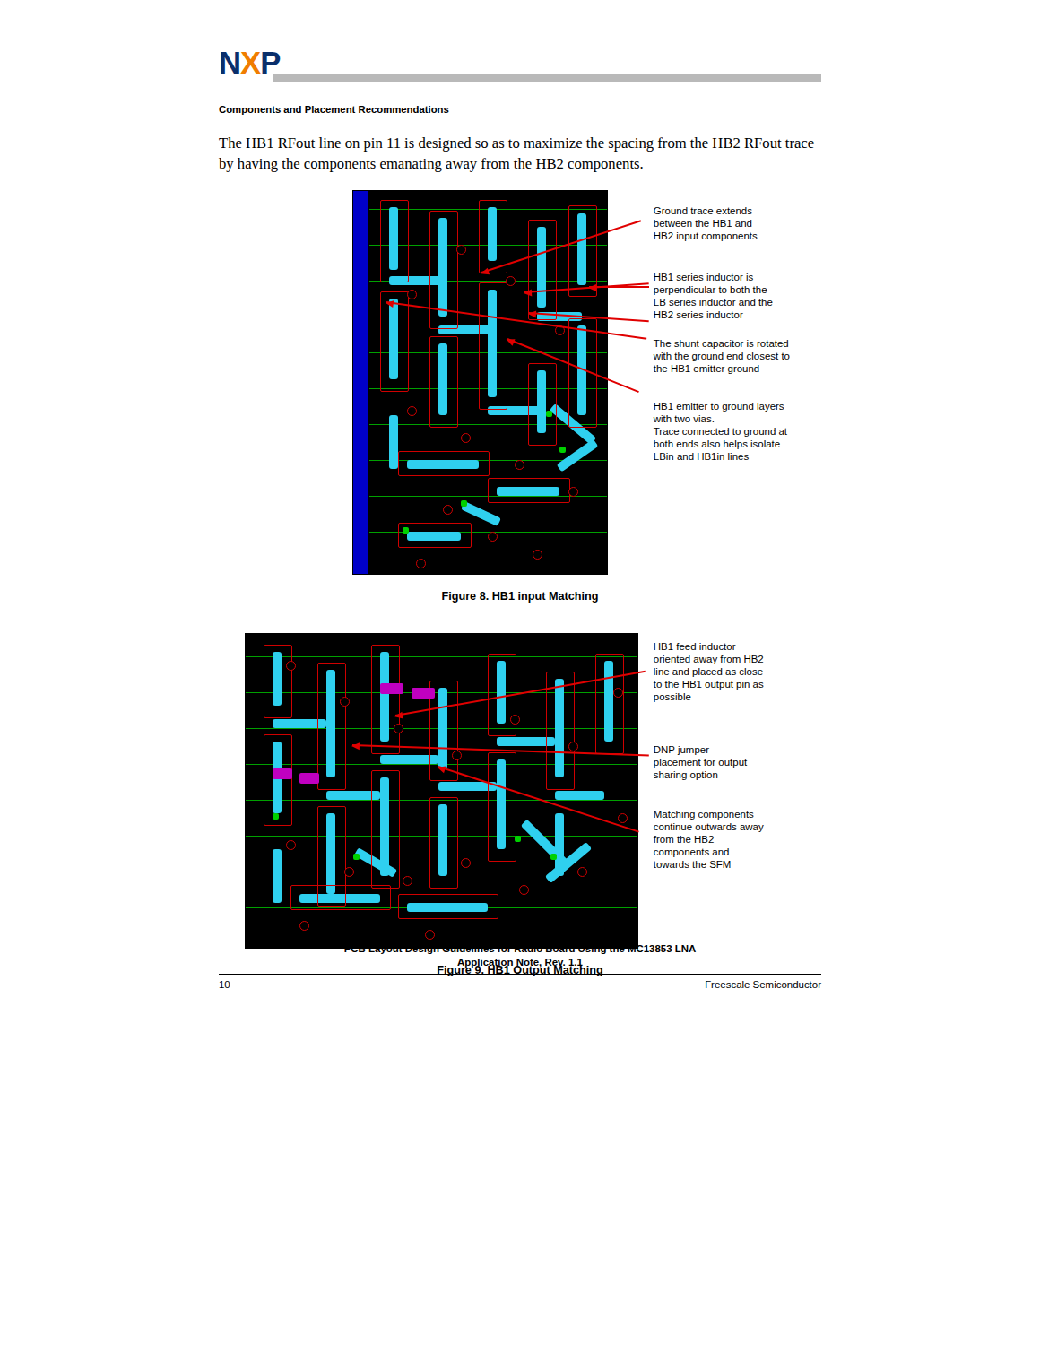NXP
Components and Placement Recommendations
The HB1 RFout line on pin 11 is designed so as to maximize the spacing from the HB2 RFout trace by having the components emanating away from the HB2 components.
Ground trace extends
between the HB1 and
HB2 input components
HB1 series inductor is
perpendicular to both the
LB series inductor and the
HB2 series inductor
The shunt capacitor is rotated
with the ground end closest to
the HB1 emitter ground
HB1 emitter to ground layers
with two vias.
Trace connected to ground at
both ends also helps isolate
LBin and HB1in lines
Figure 8. HB1 input Matching
HB1 feed inductor
oriented away from HB2
line and placed as close
to the HB1 output pin as
possible
DNP jumper
placement for output
sharing option
Matching components
continue outwards away
from the HB2
components and
towards the SFM
Figure 9. HB1 Output Matching
PCB Layout Design Guidelines for Radio Board Using the MC13853 LNA
Application Note, Rev. 1.1
10 Freescale Semiconductor